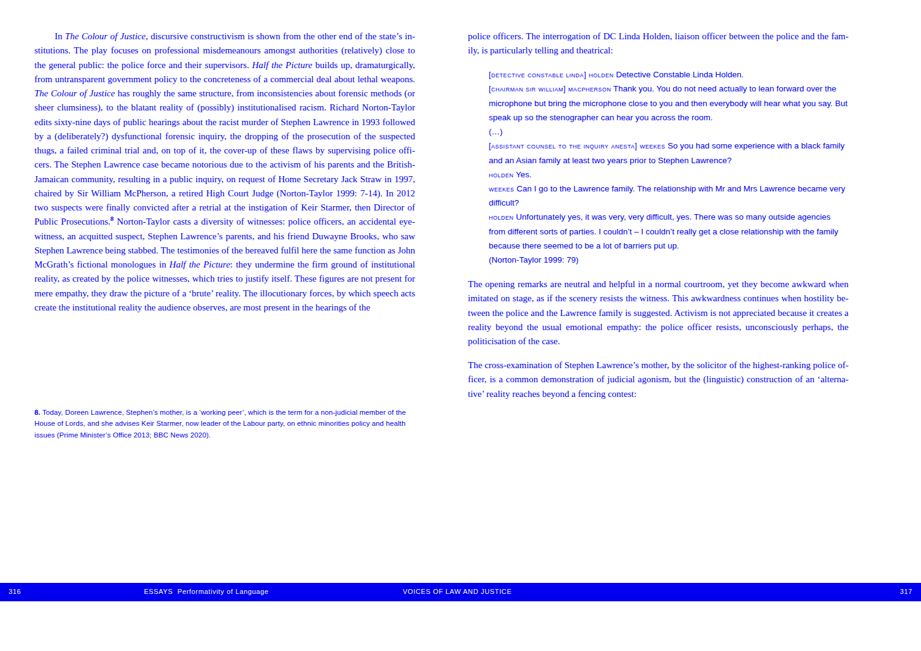In The Colour of Justice, discursive constructivism is shown from the other end of the state’s institutions. The play focuses on professional misdemeanours amongst authorities (relatively) close to the general public: the police force and their supervisors. Half the Picture builds up, dramaturgically, from untransparent government policy to the concreteness of a commercial deal about lethal weapons. The Colour of Justice has roughly the same structure, from inconsistencies about forensic methods (or sheer clumsiness), to the blatant reality of (possibly) institutionalised racism. Richard Norton-Taylor edits sixty-nine days of public hearings about the racist murder of Stephen Lawrence in 1993 followed by a (deliberately?) dysfunctional forensic inquiry, the dropping of the prosecution of the suspected thugs, a failed criminal trial and, on top of it, the cover-up of these flaws by supervising police officers. The Stephen Lawrence case became notorious due to the activism of his parents and the British-Jamaican community, resulting in a public inquiry, on request of Home Secretary Jack Straw in 1997, chaired by Sir William McPherson, a retired High Court Judge (Norton-Taylor 1999: 7-14). In 2012 two suspects were finally convicted after a retrial at the instigation of Keir Starmer, then Director of Public Prosecutions.8 Norton-Taylor casts a diversity of witnesses: police officers, an accidental eyewitness, an acquitted suspect, Stephen Lawrence’s parents, and his friend Duwayne Brooks, who saw Stephen Lawrence being stabbed. The testimonies of the bereaved fulfil here the same function as John McGrath’s fictional monologues in Half the Picture: they undermine the firm ground of institutional reality, as created by the police witnesses, which tries to justify itself. These figures are not present for mere empathy, they draw the picture of a ‘brute’ reality. The illocutionary forces, by which speech acts create the institutional reality the audience observes, are most present in the hearings of the
8. Today, Doreen Lawrence, Stephen’s mother, is a ‘working peer’, which is the term for a non-judicial member of the House of Lords, and she advises Keir Starmer, now leader of the Labour party, on ethnic minorities policy and health issues (Prime Minister’s Office 2013; BBC News 2020).
police officers. The interrogation of DC Linda Holden, liaison officer between the police and the family, is particularly telling and theatrical:
[detective constable linda] holden Detective Constable Linda Holden.
[chairman sir william] macpherson Thank you. You do not need actually to lean forward over the microphone but bring the microphone close to you and then everybody will hear what you say. But speak up so the stenographer can hear you across the room.
(…)
[assistant counsel to the inquiry anesta] weekes So you had some experience with a black family and an Asian family at least two years prior to Stephen Lawrence?
holden Yes.
weekes Can I go to the Lawrence family. The relationship with Mr and Mrs Lawrence became very difficult?
holden Unfortunately yes, it was very, very difficult, yes. There was so many outside agencies from different sorts of parties. I couldn’t – I couldn’t really get a close relationship with the family because there seemed to be a lot of barriers put up.
(Norton-Taylor 1999: 79)
The opening remarks are neutral and helpful in a normal courtroom, yet they become awkward when imitated on stage, as if the scenery resists the witness. This awkwardness continues when hostility between the police and the Lawrence family is suggested. Activism is not appreciated because it creates a reality beyond the usual emotional empathy: the police officer resists, unconsciously perhaps, the politicisation of the case.
The cross-examination of Stephen Lawrence’s mother, by the solicitor of the highest-ranking police officer, is a common demonstration of judicial agonism, but the (linguistic) construction of an ‘alternative’ reality reaches beyond a fencing contest:
316
ESSAYS Performativity of Language
VOICES OF LAW AND JUSTICE
317